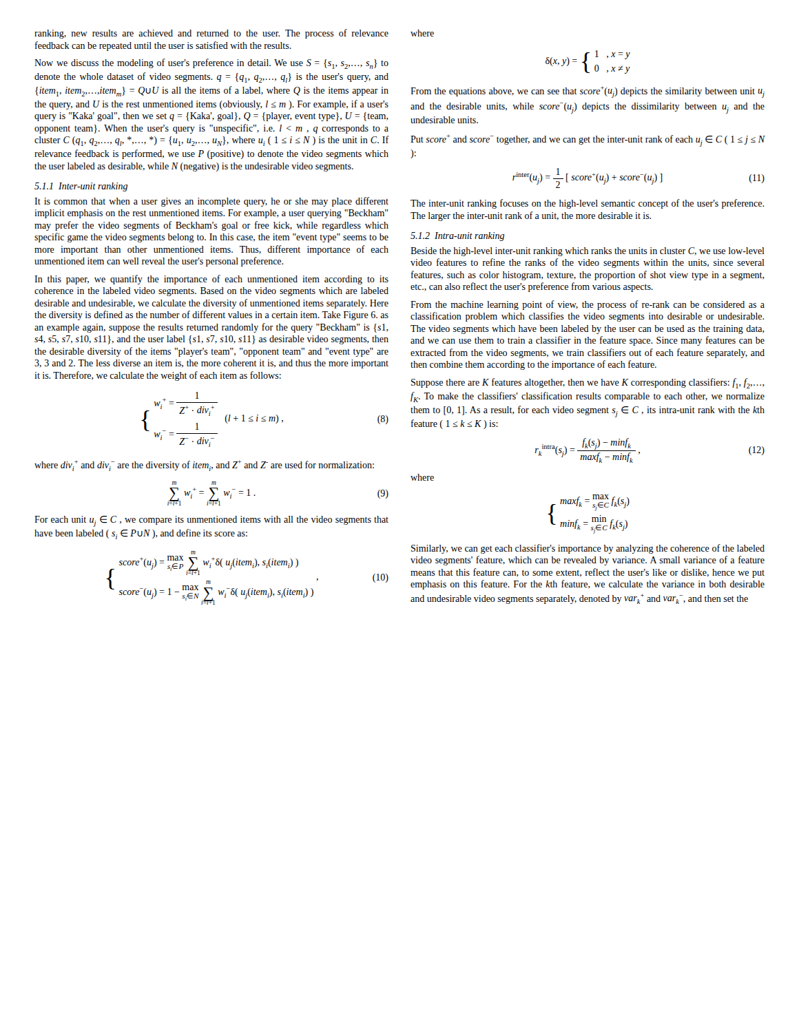ranking, new results are achieved and returned to the user. The process of relevance feedback can be repeated until the user is satisfied with the results.
Now we discuss the modeling of user's preference in detail. We use S = {s1, s2,…, sn} to denote the whole dataset of video segments. q = {q1, q2,…, ql} is the user's query, and {item1, item2,…,itemm} = Q∪U is all the items of a label, where Q is the items appear in the query, and U is the rest unmentioned items (obviously, l ≤ m ). For example, if a user's query is "Kaka' goal", then we set q = {Kaka', goal}, Q = {player, event type}, U = {team, opponent team}. When the user's query is "unspecific", i.e. l < m , q corresponds to a cluster C (q1, q2,…, ql, *,…, *) = {u1, u2,…, uN}, where ui ( 1 ≤ i ≤ N ) is the unit in C. If relevance feedback is performed, we use P (positive) to denote the video segments which the user labeled as desirable, while N (negative) is the undesirable video segments.
5.1.1 Inter-unit ranking
It is common that when a user gives an incomplete query, he or she may place different implicit emphasis on the rest unmentioned items. For example, a user querying "Beckham" may prefer the video segments of Beckham's goal or free kick, while regardless which specific game the video segments belong to. In this case, the item "event type" seems to be more important than other unmentioned items. Thus, different importance of each unmentioned item can well reveal the user's personal preference.
In this paper, we quantify the importance of each unmentioned item according to its coherence in the labeled video segments. Based on the video segments which are labeled desirable and undesirable, we calculate the diversity of unmentioned items separately. Here the diversity is defined as the number of different values in a certain item. Take Figure 6. as an example again, suppose the results returned randomly for the query "Beckham" is {s1, s4, s5, s7, s10, s11}, and the user label {s1, s7, s10, s11} as desirable video segments, then the desirable diversity of the items "player's team", "opponent team" and "event type" are 3, 3 and 2. The less diverse an item is, the more coherent it is, and thus the more important it is. Therefore, we calculate the weight of each item as follows:
{
wi+ = 1 Z+ · divi+
wi− = 1 Z− · divi−
(l + 1 ≤ i ≤ m) , (8)
where divi+ and divi− are the diversity of itemi, and Z+ and Z- are used for normalization:
m∑i=l+1 wi+ = m∑i=l+1 wi− = 1 . (9)
For each unit uj ∈ C , we compare its unmentioned items with all the video segments that have been labeled ( si ∈ P∪N ), and define its score as:
{
score+(uj) = max si∈P m∑i=l+1 wi+δ( uj(itemi), si(itemi) )
score−(uj) = 1 − max si∈N m∑i=l+1 wi−δ( uj(itemi), si(itemi) )
, (10)
where
δ(x, y) = {
1 , x = y
0 , x ≠ y
From the equations above, we can see that score+(uj) depicts the similarity between unit uj and the desirable units, while score−(uj) depicts the dissimilarity between uj and the undesirable units.
Put score+ and score− together, and we can get the inter-unit rank of each uj ∈ C ( 1 ≤ j ≤ N ):
rinter(uj) = 12 [ score+(uj) + score−(uj) ] (11)
The inter-unit ranking focuses on the high-level semantic concept of the user's preference. The larger the inter-unit rank of a unit, the more desirable it is.
5.1.2 Intra-unit ranking
Beside the high-level inter-unit ranking which ranks the units in cluster C, we use low-level video features to refine the ranks of the video segments within the units, since several features, such as color histogram, texture, the proportion of shot view type in a segment, etc., can also reflect the user's preference from various aspects.
From the machine learning point of view, the process of re-rank can be considered as a classification problem which classifies the video segments into desirable or undesirable. The video segments which have been labeled by the user can be used as the training data, and we can use them to train a classifier in the feature space. Since many features can be extracted from the video segments, we train classifiers out of each feature separately, and then combine them according to the importance of each feature.
Suppose there are K features altogether, then we have K corresponding classifiers: f1, f2,…, fK. To make the classifiers' classification results comparable to each other, we normalize them to [0, 1]. As a result, for each video segment sj ∈ C , its intra-unit rank with the kth feature ( 1 ≤ k ≤ K ) is:
rkintra(sj) = fk(sj) − minfk maxfk − minfk , (12)
where
{
maxfk = max sj∈C fk(sj)
minfk = min sj∈C fk(sj)
Similarly, we can get each classifier's importance by analyzing the coherence of the labeled video segments' feature, which can be revealed by variance. A small variance of a feature means that this feature can, to some extent, reflect the user's like or dislike, hence we put emphasis on this feature. For the kth feature, we calculate the variance in both desirable and undesirable video segments separately, denoted by vark+ and vark−, and then set the